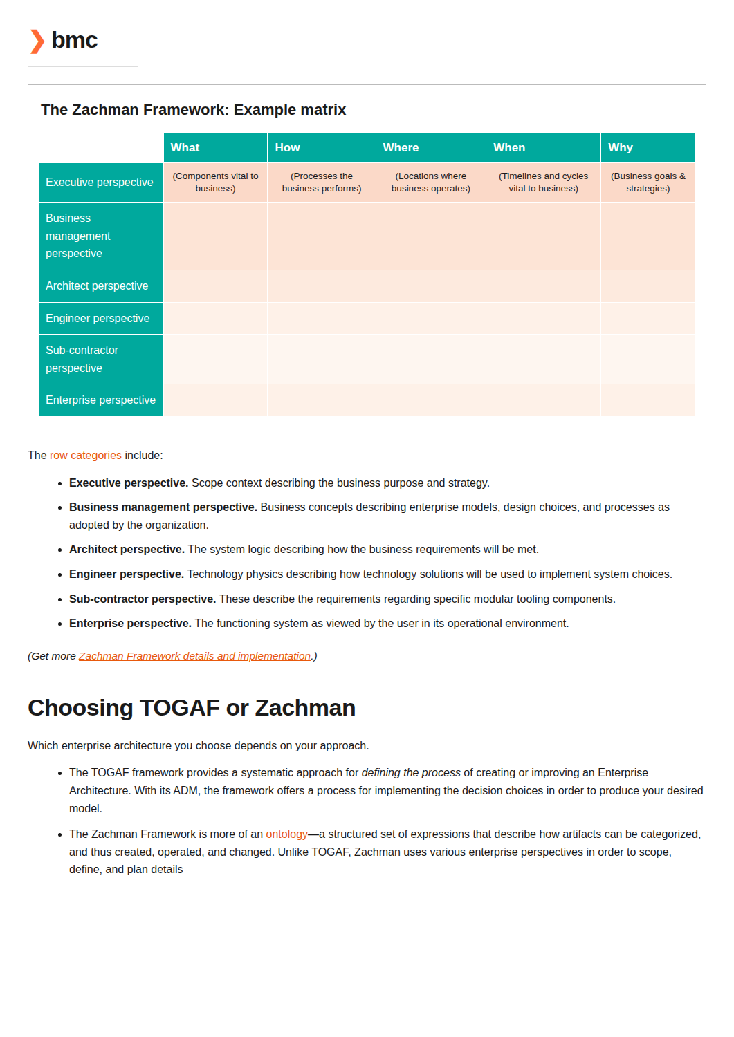❯bmc
The Zachman Framework: Example matrix
| | What | How | Where | When | Why |
| --- | --- | --- | --- | --- | --- |
| Executive perspective | (Components vital to business) | (Processes the business performs) | (Locations where business operates) | (Timelines and cycles vital to business) | (Business goals & strategies) |
| Business management perspective | | | | | |
| Architect perspective | | | | | |
| Engineer perspective | | | | | |
| Sub-contractor perspective | | | | | |
| Enterprise perspective | | | | | |
The row categories include:
Executive perspective. Scope context describing the business purpose and strategy.
Business management perspective. Business concepts describing enterprise models, design choices, and processes as adopted by the organization.
Architect perspective. The system logic describing how the business requirements will be met.
Engineer perspective. Technology physics describing how technology solutions will be used to implement system choices.
Sub-contractor perspective. These describe the requirements regarding specific modular tooling components.
Enterprise perspective. The functioning system as viewed by the user in its operational environment.
(Get more Zachman Framework details and implementation.)
Choosing TOGAF or Zachman
Which enterprise architecture you choose depends on your approach.
The TOGAF framework provides a systematic approach for defining the process of creating or improving an Enterprise Architecture. With its ADM, the framework offers a process for implementing the decision choices in order to produce your desired model.
The Zachman Framework is more of an ontology—a structured set of expressions that describe how artifacts can be categorized, and thus created, operated, and changed. Unlike TOGAF, Zachman uses various enterprise perspectives in order to scope, define, and plan details